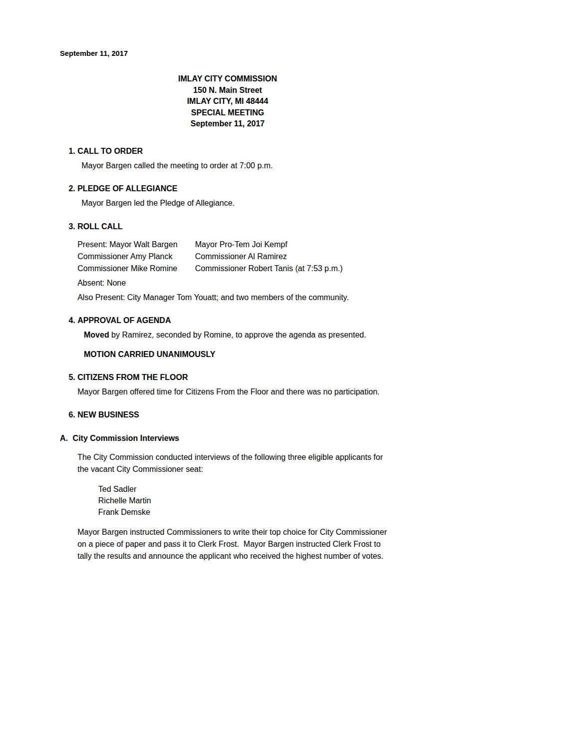September 11, 2017
IMLAY CITY COMMISSION
150 N. Main Street
IMLAY CITY, MI 48444
SPECIAL MEETING
September 11, 2017
CALL TO ORDER
Mayor Bargen called the meeting to order at 7:00 p.m.
PLEDGE OF ALLEGIANCE
Mayor Bargen led the Pledge of Allegiance.
ROLL CALL
| Present: Mayor Walt Bargen | Mayor Pro-Tem Joi Kempf |
| Commissioner Amy Planck | Commissioner Al Ramirez |
| Commissioner Mike Romine | Commissioner Robert Tanis (at 7:53 p.m.) |
Absent: None
Also Present: City Manager Tom Youatt; and two members of the community.
APPROVAL OF AGENDA
Moved by Ramirez, seconded by Romine, to approve the agenda as presented.
MOTION CARRIED UNANIMOUSLY
CITIZENS FROM THE FLOOR
Mayor Bargen offered time for Citizens From the Floor and there was no participation.
NEW BUSINESS
A. City Commission Interviews
The City Commission conducted interviews of the following three eligible applicants for the vacant City Commissioner seat:
Ted Sadler
Richelle Martin
Frank Demske
Mayor Bargen instructed Commissioners to write their top choice for City Commissioner on a piece of paper and pass it to Clerk Frost. Mayor Bargen instructed Clerk Frost to tally the results and announce the applicant who received the highest number of votes.